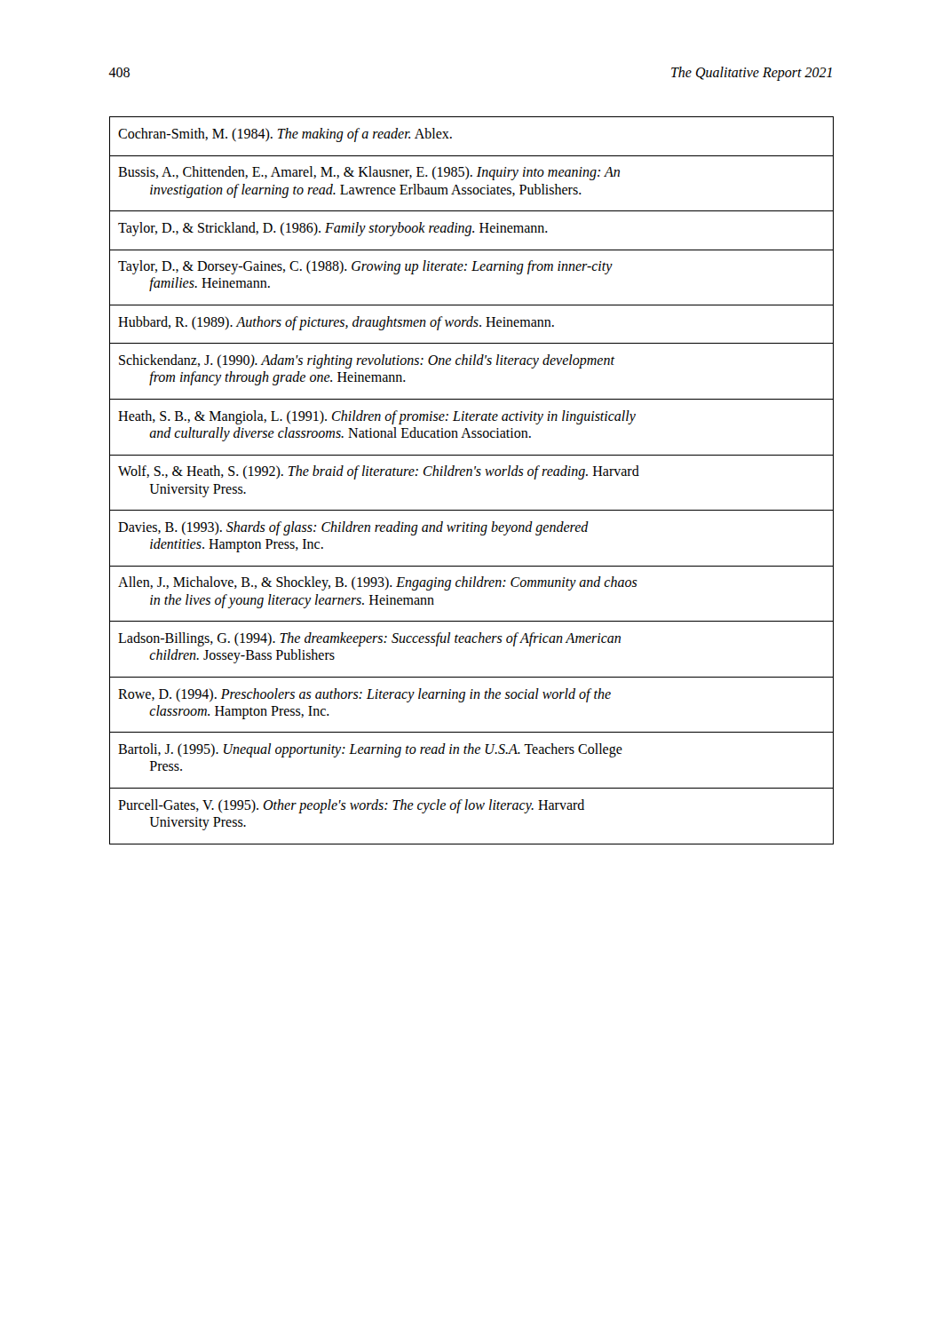408 The Qualitative Report 2021
| Cochran-Smith, M. (1984). The making of a reader. Ablex. |
| Bussis, A., Chittenden, E., Amarel, M., & Klausner, E. (1985). Inquiry into meaning: An investigation of learning to read. Lawrence Erlbaum Associates, Publishers. |
| Taylor, D., & Strickland, D. (1986). Family storybook reading. Heinemann. |
| Taylor, D., & Dorsey-Gaines, C. (1988). Growing up literate: Learning from inner-city families. Heinemann. |
| Hubbard, R. (1989). Authors of pictures, draughtsmen of words . Heinemann. |
| Schickendanz, J. (1990 ). Adam's righting revolutions: One child's literacy development from infancy through grade one. Heinemann. |
| Heath, S. B., & Mangiola, L. (1991). Children of promise: Literate activity in linguistically and culturally diverse classrooms. National Education Association. |
| Wolf, S., & Heath, S. (1992). The braid of literature: Children's worlds of reading. Harvard University Press. |
| Davies, B. (1993). Shards of glass: Children reading and writing beyond gendered identities . Hampton Press, Inc. |
| Allen, J., Michalove, B., & Shockley, B. (1993). Engaging children: Community and chaos in the lives of young literacy learners. Heinemann |
| Ladson-Billings, G. (1994). The dreamkeepers: Successful teachers of African American children. Jossey-Bass Publishers |
| Rowe, D. (1994). Preschoolers as authors: Literacy learning in the social world of the classroom. Hampton Press, Inc. |
| Bartoli, J. (1995). Unequal opportunity: Learning to read in the U.S.A. Teachers College Press. |
| Purcell-Gates, V. (1995). Other people's words: The cycle of low literacy. Harvard University Press. |